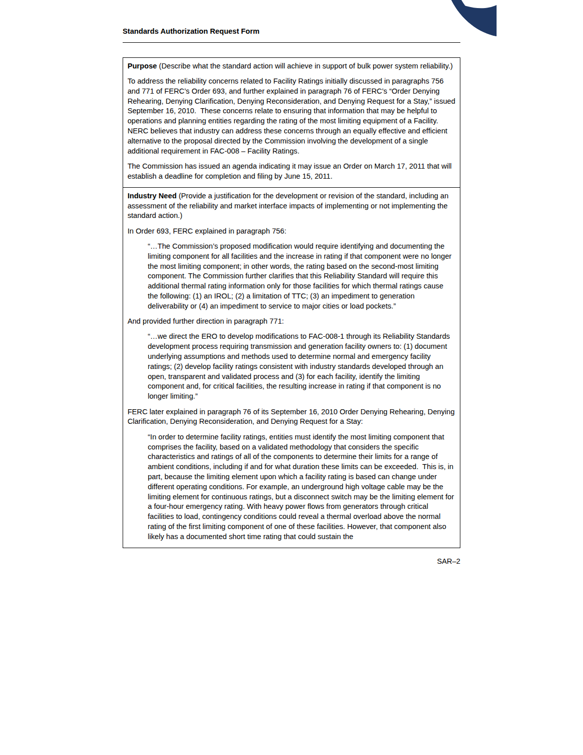Standards Authorization Request Form
| Purpose (Describe what the standard action will achieve in support of bulk power system reliability.) To address the reliability concerns related to Facility Ratings initially discussed in paragraphs 756 and 771 of FERC’s Order 693, and further explained in paragraph 76 of FERC’s “Order Denying Rehearing, Denying Clarification, Denying Reconsideration, and Denying Request for a Stay,” issued September 16, 2010. These concerns relate to ensuring that information that may be helpful to operations and planning entities regarding the rating of the most limiting equipment of a Facility. NERC believes that industry can address these concerns through an equally effective and efficient alternative to the proposal directed by the Commission involving the development of a single additional requirement in FAC-008 – Facility Ratings. The Commission has issued an agenda indicating it may issue an Order on March 17, 2011 that will establish a deadline for completion and filing by June 15, 2011. |
| Industry Need (Provide a justification for the development or revision of the standard, including an assessment of the reliability and market interface impacts of implementing or not implementing the standard action.) In Order 693, FERC explained in paragraph 756: “…The Commission’s proposed modification would require identifying and documenting the limiting component for all facilities and the increase in rating if that component were no longer the most limiting component; in other words, the rating based on the second-most limiting component. The Commission further clarifies that this Reliability Standard will require this additional thermal rating information only for those facilities for which thermal ratings cause the following: (1) an IROL; (2) a limitation of TTC; (3) an impediment to generation deliverability or (4) an impediment to service to major cities or load pockets.” And provided further direction in paragraph 771: “…we direct the ERO to develop modifications to FAC-008-1 through its Reliability Standards development process requiring transmission and generation facility owners to: (1) document underlying assumptions and methods used to determine normal and emergency facility ratings; (2) develop facility ratings consistent with industry standards developed through an open, transparent and validated process and (3) for each facility, identify the limiting component and, for critical facilities, the resulting increase in rating if that component is no longer limiting.” FERC later explained in paragraph 76 of its September 16, 2010 Order Denying Rehearing, Denying Clarification, Denying Reconsideration, and Denying Request for a Stay: “In order to determine facility ratings, entities must identify the most limiting component that comprises the facility, based on a validated methodology that considers the specific characteristics and ratings of all of the components to determine their limits for a range of ambient conditions, including if and for what duration these limits can be exceeded. This is, in part, because the limiting element upon which a facility rating is based can change under different operating conditions. For example, an underground high voltage cable may be the limiting element for continuous ratings, but a disconnect switch may be the limiting element for a four-hour emergency rating. With heavy power flows from generators through critical facilities to load, contingency conditions could reveal a thermal overload above the normal rating of the first limiting component of one of these facilities. However, that component also likely has a documented short time rating that could sustain the |
SAR–2